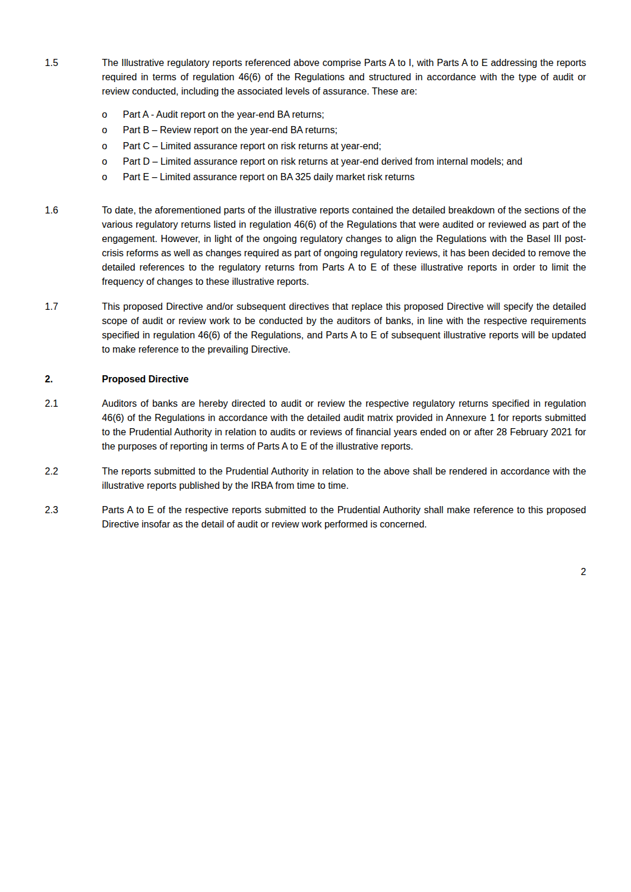1.5
The Illustrative regulatory reports referenced above comprise Parts A to I, with Parts A to E addressing the reports required in terms of regulation 46(6) of the Regulations and structured in accordance with the type of audit or review conducted, including the associated levels of assurance. These are:
oPart A - Audit report on the year-end BA returns;
oPart B – Review report on the year-end BA returns;
oPart C – Limited assurance report on risk returns at year-end;
oPart D – Limited assurance report on risk returns at year-end derived from internal models; and
oPart E – Limited assurance report on BA 325 daily market risk returns
1.6
To date, the aforementioned parts of the illustrative reports contained the detailed breakdown of the sections of the various regulatory returns listed in regulation 46(6) of the Regulations that were audited or reviewed as part of the engagement. However, in light of the ongoing regulatory changes to align the Regulations with the Basel III post-crisis reforms as well as changes required as part of ongoing regulatory reviews, it has been decided to remove the detailed references to the regulatory returns from Parts A to E of these illustrative reports in order to limit the frequency of changes to these illustrative reports.
1.7
This proposed Directive and/or subsequent directives that replace this proposed Directive will specify the detailed scope of audit or review work to be conducted by the auditors of banks, in line with the respective requirements specified in regulation 46(6) of the Regulations, and Parts A to E of subsequent illustrative reports will be updated to make reference to the prevailing Directive.
2. Proposed Directive
2.1
Auditors of banks are hereby directed to audit or review the respective regulatory returns specified in regulation 46(6) of the Regulations in accordance with the detailed audit matrix provided in Annexure 1 for reports submitted to the Prudential Authority in relation to audits or reviews of financial years ended on or after 28 February 2021 for the purposes of reporting in terms of Parts A to E of the illustrative reports.
2.2
The reports submitted to the Prudential Authority in relation to the above shall be rendered in accordance with the illustrative reports published by the IRBA from time to time.
2.3
Parts A to E of the respective reports submitted to the Prudential Authority shall make reference to this proposed Directive insofar as the detail of audit or review work performed is concerned.
2